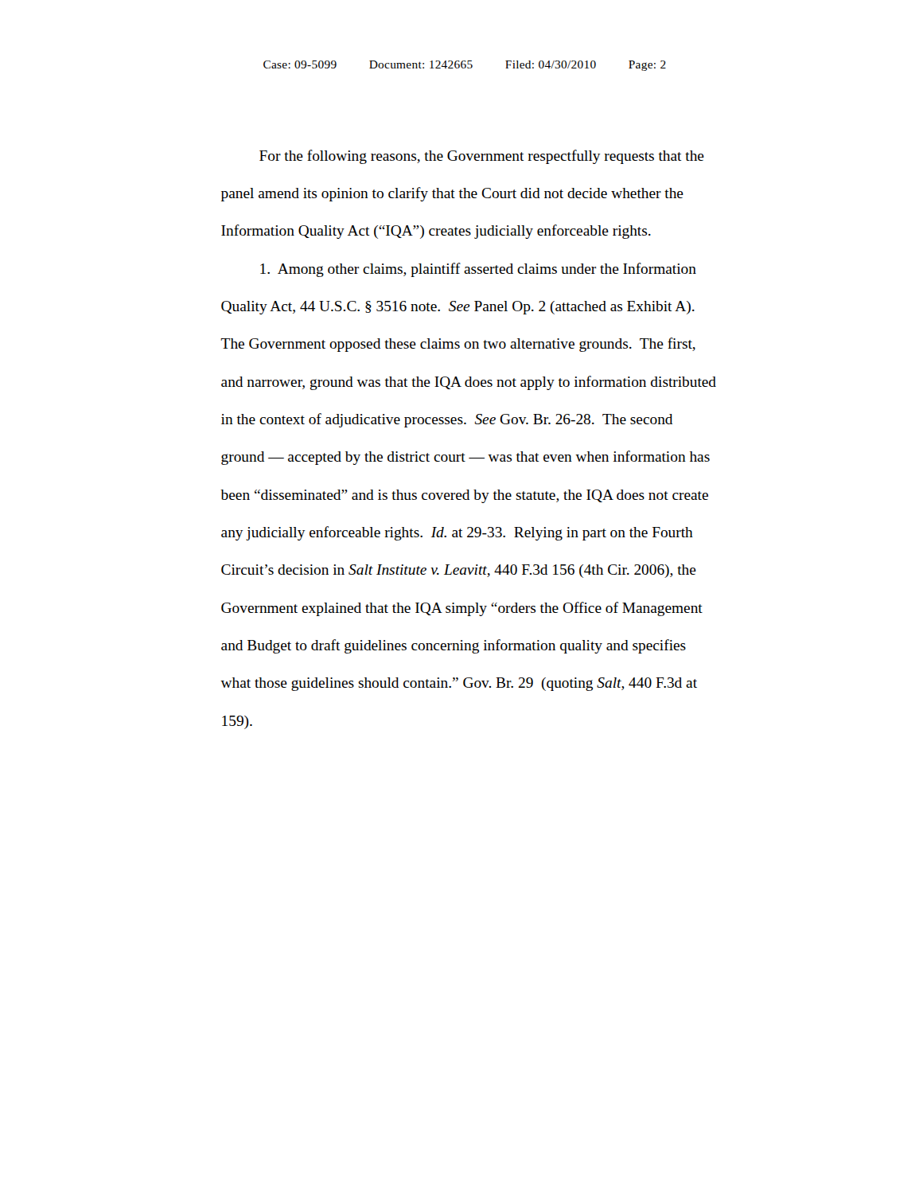Case: 09-5099 Document: 1242665 Filed: 04/30/2010 Page: 2
For the following reasons, the Government respectfully requests that the panel amend its opinion to clarify that the Court did not decide whether the Information Quality Act (“IQA”) creates judicially enforceable rights.
1. Among other claims, plaintiff asserted claims under the Information Quality Act, 44 U.S.C. § 3516 note. See Panel Op. 2 (attached as Exhibit A). The Government opposed these claims on two alternative grounds. The first, and narrower, ground was that the IQA does not apply to information distributed in the context of adjudicative processes. See Gov. Br. 26-28. The second ground — accepted by the district court — was that even when information has been “disseminated” and is thus covered by the statute, the IQA does not create any judicially enforceable rights. Id. at 29-33. Relying in part on the Fourth Circuit’s decision in Salt Institute v. Leavitt, 440 F.3d 156 (4th Cir. 2006), the Government explained that the IQA simply “orders the Office of Management and Budget to draft guidelines concerning information quality and specifies what those guidelines should contain.” Gov. Br. 29 (quoting Salt, 440 F.3d at 159).